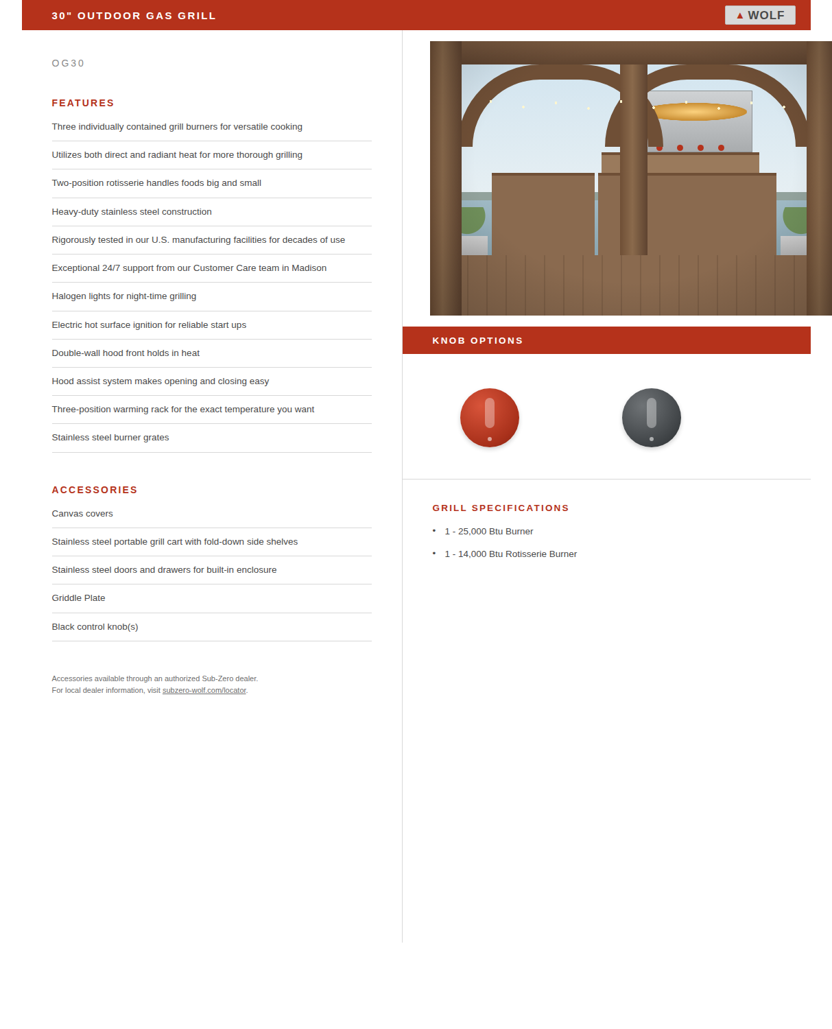30" Outdoor Gas Grill
▲ WOLF
OG30
Features
Three individually contained grill burners for versatile cooking
Utilizes both direct and radiant heat for more thorough grilling
Two-position rotisserie handles foods big and small
Heavy-duty stainless steel construction
Rigorously tested in our U.S. manufacturing facilities for decades of use
Exceptional 24/7 support from our Customer Care team in Madison
Halogen lights for night-time grilling
Electric hot surface ignition for reliable start ups
Double-wall hood front holds in heat
Hood assist system makes opening and closing easy
Three-position warming rack for the exact temperature you want
Stainless steel burner grates
Accessories
Canvas covers
Stainless steel portable grill cart with fold-down side shelves
Stainless steel doors and drawers for built-in enclosure
Griddle Plate
Black control knob(s)
Accessories available through an authorized Sub-Zero dealer.
For local dealer information, visit subzero-wolf.com/locator.
Knob Options
Grill Specifications
1 - 25,000 Btu Burner
1 - 14,000 Btu Rotisserie Burner